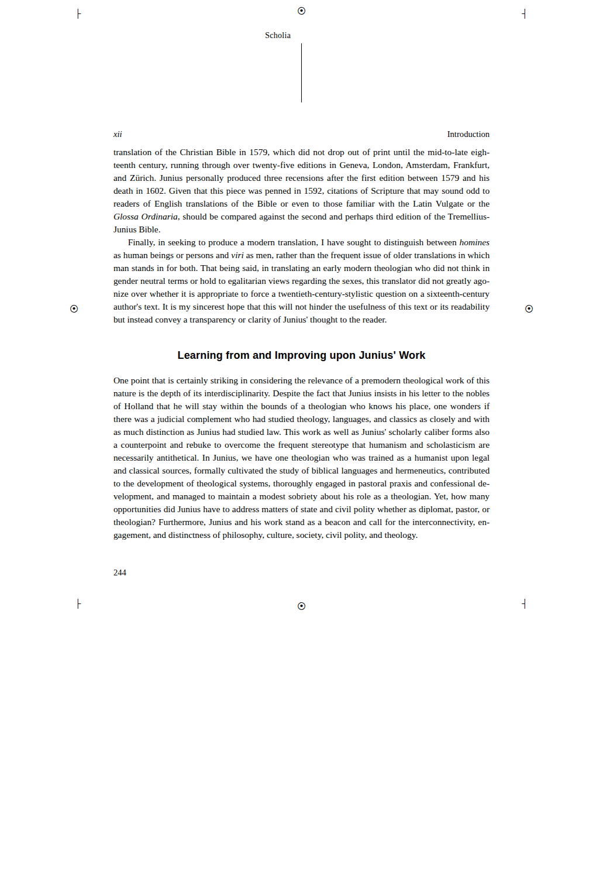├ ┤ ├ ┤ ⦿ ⦿ ⦿ ⦿
Scholia
xii Introduction
translation of the Christian Bible in 1579, which did not drop out of print until the mid-to-late eighteenth century, running through over twenty-five editions in Geneva, London, Amsterdam, Frankfurt, and Zürich. Junius personally produced three recensions after the first edition between 1579 and his death in 1602. Given that this piece was penned in 1592, citations of Scripture that may sound odd to readers of English translations of the Bible or even to those familiar with the Latin Vulgate or the Glossa Ordinaria, should be compared against the second and perhaps third edition of the Tremellius-Junius Bible.
Finally, in seeking to produce a modern translation, I have sought to distinguish between homines as human beings or persons and viri as men, rather than the frequent issue of older translations in which man stands in for both. That being said, in translating an early modern theologian who did not think in gender neutral terms or hold to egalitarian views regarding the sexes, this translator did not greatly agonize over whether it is appropriate to force a twentieth-century-stylistic question on a sixteenth-century author's text. It is my sincerest hope that this will not hinder the usefulness of this text or its readability but instead convey a transparency or clarity of Junius' thought to the reader.
Learning from and Improving upon Junius' Work
One point that is certainly striking in considering the relevance of a premodern theological work of this nature is the depth of its interdisciplinarity. Despite the fact that Junius insists in his letter to the nobles of Holland that he will stay within the bounds of a theologian who knows his place, one wonders if there was a judicial complement who had studied theology, languages, and classics as closely and with as much distinction as Junius had studied law. This work as well as Junius' scholarly caliber forms also a counterpoint and rebuke to overcome the frequent stereotype that humanism and scholasticism are necessarily antithetical. In Junius, we have one theologian who was trained as a humanist upon legal and classical sources, formally cultivated the study of biblical languages and hermeneutics, contributed to the development of theological systems, thoroughly engaged in pastoral praxis and confessional development, and managed to maintain a modest sobriety about his role as a theologian. Yet, how many opportunities did Junius have to address matters of state and civil polity whether as diplomat, pastor, or theologian? Furthermore, Junius and his work stand as a beacon and call for the interconnectivity, engagement, and distinctness of philosophy, culture, society, civil polity, and theology.
244